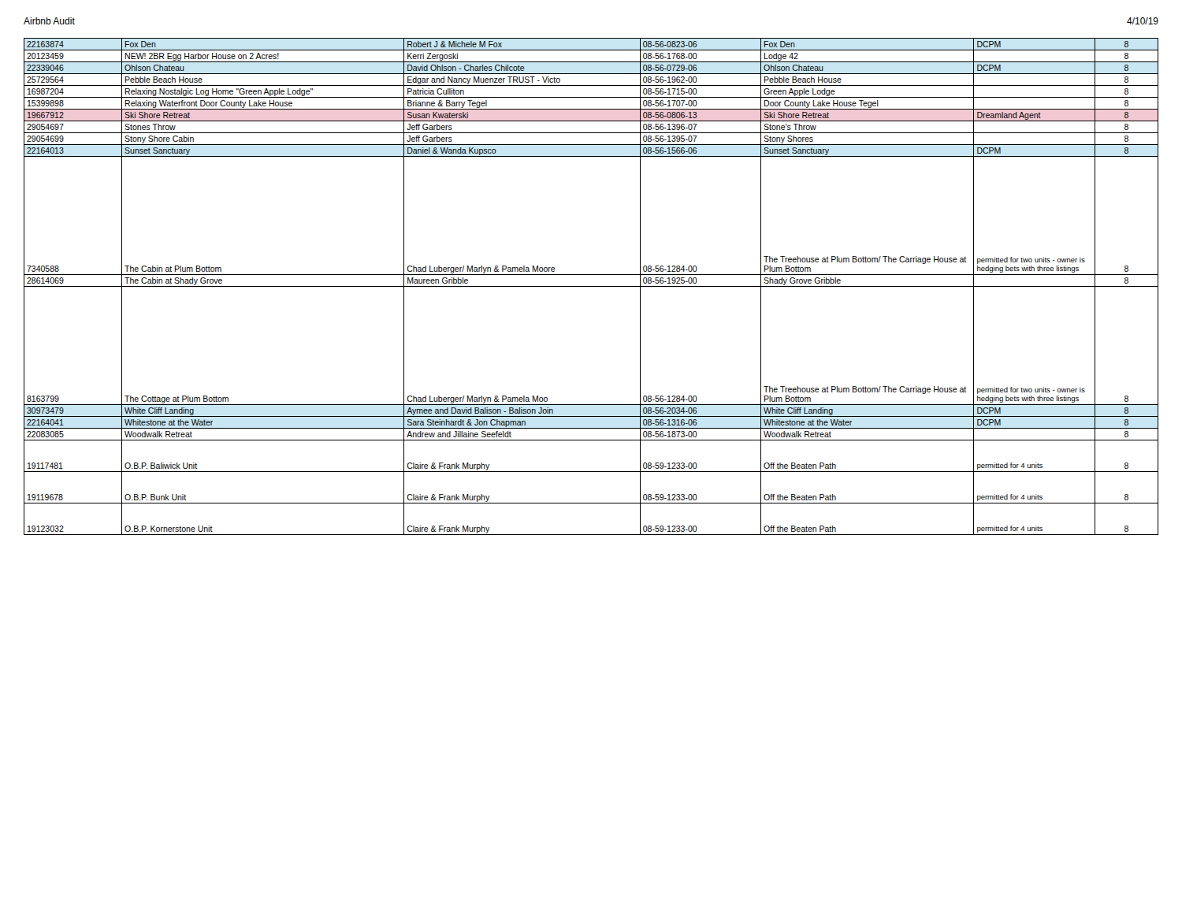Airbnb Audit
4/10/19
| 22163874 | Fox Den | Robert J & Michele M Fox | 08-56-0823-06 | Fox Den | DCPM | 8 |
| 20123459 | NEW! 2BR Egg Harbor House on 2 Acres! | Kerri Zergoski | 08-56-1768-00 | Lodge 42 | | 8 |
| 22339046 | Ohlson Chateau | David Ohlson - Charles Chilcote | 08-56-0729-06 | Ohlson Chateau | DCPM | 8 |
| 25729564 | Pebble Beach House | Edgar and Nancy Muenzer TRUST - Victo | 08-56-1962-00 | Pebble Beach House | | 8 |
| 16987204 | Relaxing Nostalgic Log Home "Green Apple Lodge" | Patricia Culliton | 08-56-1715-00 | Green Apple Lodge | | 8 |
| 15399898 | Relaxing Waterfront Door County Lake House | Brianne & Barry Tegel | 08-56-1707-00 | Door County Lake House Tegel | | 8 |
| 19667912 | Ski Shore Retreat | Susan Kwaterski | 08-56-0806-13 | Ski Shore Retreat | Dreamland Agent | 8 |
| 29054697 | Stones Throw | Jeff Garbers | 08-56-1396-07 | Stone's Throw | | 8 |
| 29054699 | Stony Shore Cabin | Jeff Garbers | 08-56-1395-07 | Stony Shores | | 8 |
| 22164013 | Sunset Sanctuary | Daniel & Wanda Kupsco | 08-56-1566-06 | Sunset Sanctuary | DCPM | 8 |
| 7340588 | The Cabin at Plum Bottom | Chad Luberger/ Marlyn & Pamela Moore | 08-56-1284-00 | The Treehouse at Plum Bottom/ The Carriage House at Plum Bottom | permitted for two units - owner is hedging bets with three listings | 8 |
| 28614069 | The Cabin at Shady Grove | Maureen Gribble | 08-56-1925-00 | Shady Grove Gribble | | 8 |
| 8163799 | The Cottage at Plum Bottom | Chad Luberger/ Marlyn & Pamela Moo | 08-56-1284-00 | The Treehouse at Plum Bottom/ The Carriage House at Plum Bottom | permitted for two units - owner is hedging bets with three listings | 8 |
| 30973479 | White Cliff Landing | Aymee and David Balison - Balison Join | 08-56-2034-06 | White Cliff Landing | DCPM | 8 |
| 22164041 | Whitestone at the Water | Sara Steinhardt & Jon Chapman | 08-56-1316-06 | Whitestone at the Water | DCPM | 8 |
| 22083085 | Woodwalk Retreat | Andrew and Jillaine Seefeldt | 08-56-1873-00 | Woodwalk Retreat | | 8 |
| 19117481 | O.B.P. Baliwick Unit | Claire & Frank Murphy | 08-59-1233-00 | Off the Beaten Path | permitted for 4 units | 8 |
| 19119678 | O.B.P. Bunk Unit | Claire & Frank Murphy | 08-59-1233-00 | Off the Beaten Path | permitted for 4 units | 8 |
| 19123032 | O.B.P. Kornerstone Unit | Claire & Frank Murphy | 08-59-1233-00 | Off the Beaten Path | permitted for 4 units | 8 |